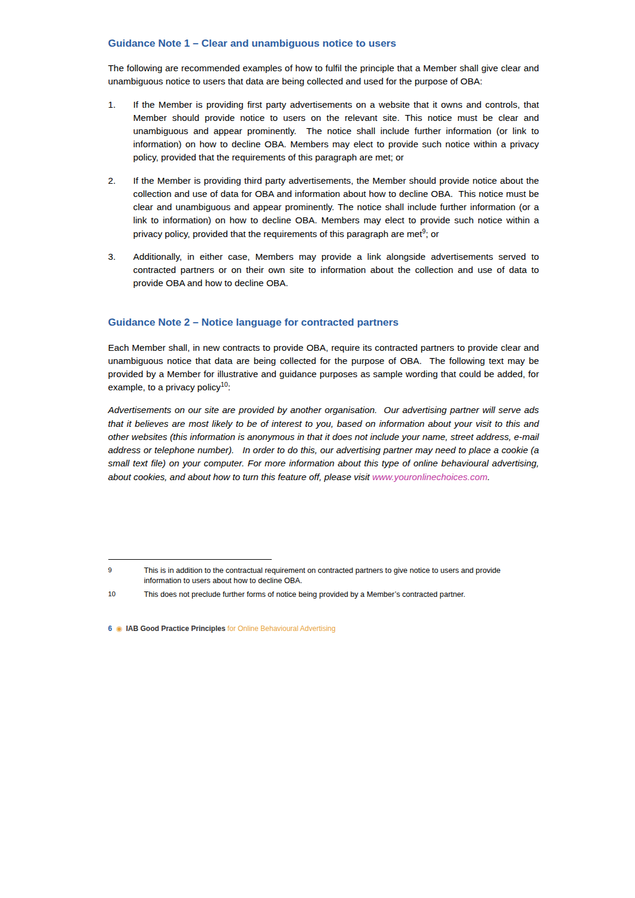Guidance Note 1 – Clear and unambiguous notice to users
The following are recommended examples of how to fulfil the principle that a Member shall give clear and unambiguous notice to users that data are being collected and used for the purpose of OBA:
If the Member is providing first party advertisements on a website that it owns and controls, that Member should provide notice to users on the relevant site. This notice must be clear and unambiguous and appear prominently. The notice shall include further information (or link to information) on how to decline OBA. Members may elect to provide such notice within a privacy policy, provided that the requirements of this paragraph are met; or
If the Member is providing third party advertisements, the Member should provide notice about the collection and use of data for OBA and information about how to decline OBA. This notice must be clear and unambiguous and appear prominently. The notice shall include further information (or a link to information) on how to decline OBA. Members may elect to provide such notice within a privacy policy, provided that the requirements of this paragraph are met9; or
Additionally, in either case, Members may provide a link alongside advertisements served to contracted partners or on their own site to information about the collection and use of data to provide OBA and how to decline OBA.
Guidance Note 2 – Notice language for contracted partners
Each Member shall, in new contracts to provide OBA, require its contracted partners to provide clear and unambiguous notice that data are being collected for the purpose of OBA. The following text may be provided by a Member for illustrative and guidance purposes as sample wording that could be added, for example, to a privacy policy10:
Advertisements on our site are provided by another organisation. Our advertising partner will serve ads that it believes are most likely to be of interest to you, based on information about your visit to this and other websites (this information is anonymous in that it does not include your name, street address, e-mail address or telephone number). In order to do this, our advertising partner may need to place a cookie (a small text file) on your computer. For more information about this type of online behavioural advertising, about cookies, and about how to turn this feature off, please visit www.youronlinechoices.com.
9
This is in addition to the contractual requirement on contracted partners to give notice to users and provide information to users about how to decline OBA.
10
This does not preclude further forms of notice being provided by a Member’s contracted partner.
6 ◉ IAB Good Practice Principles for Online Behavioural Advertising